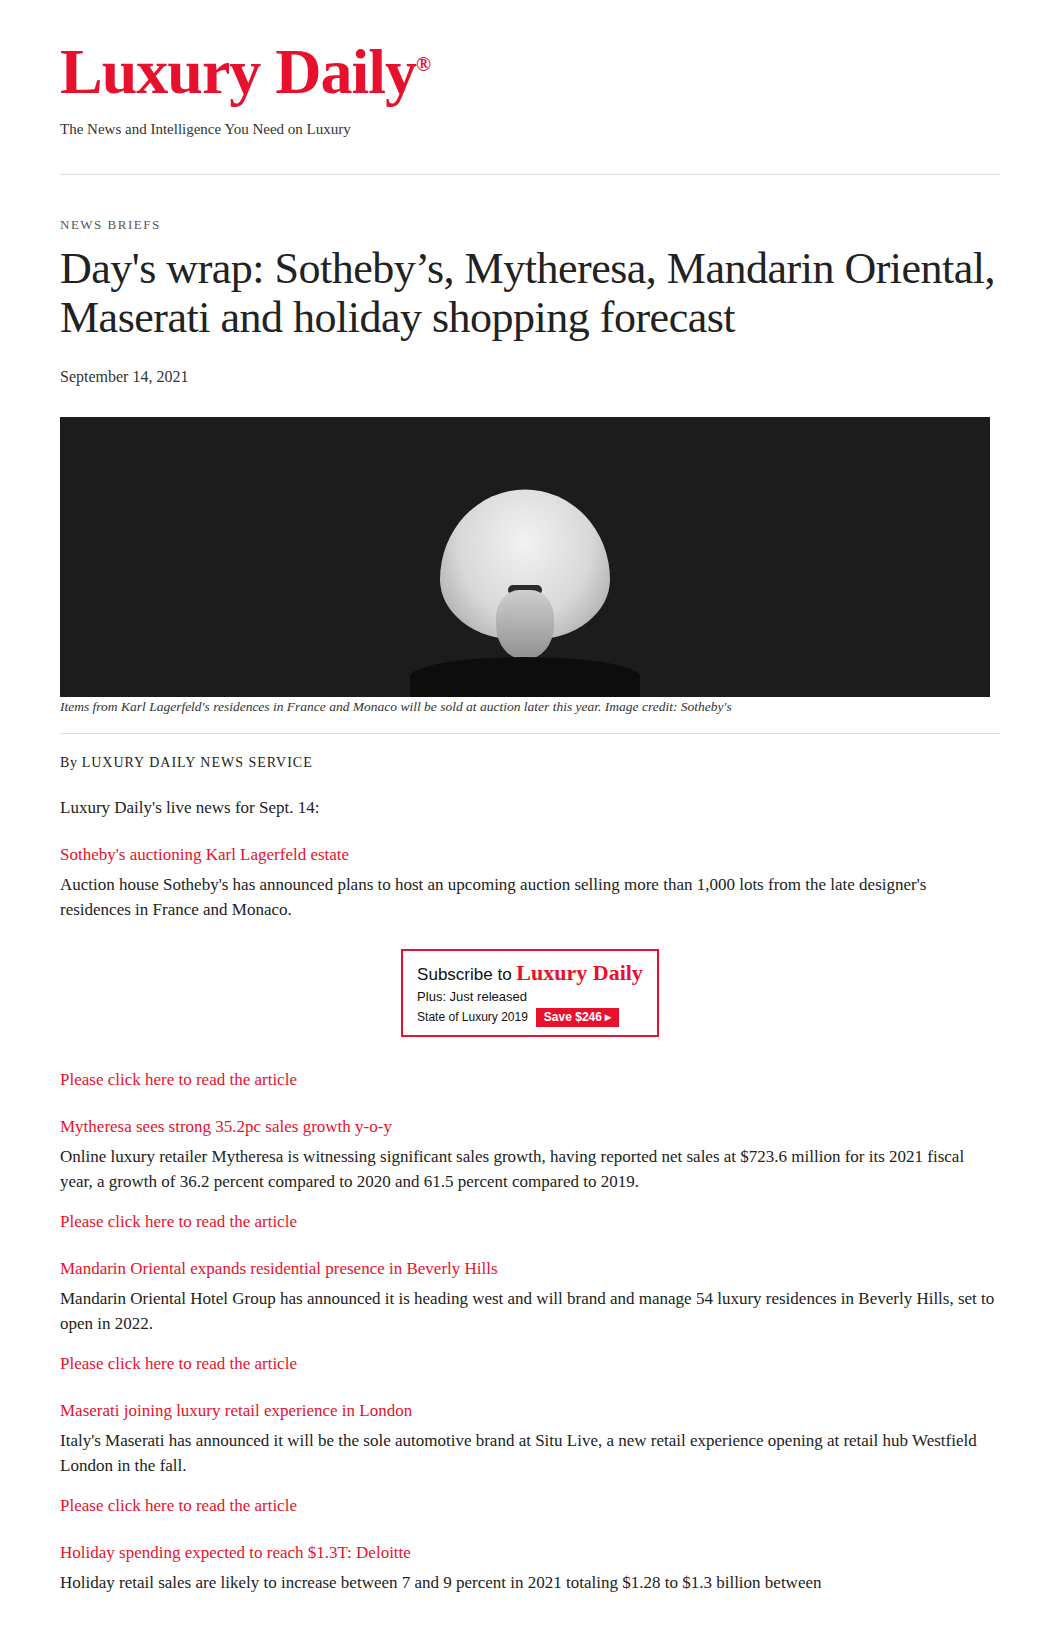Luxury Daily®
The News and Intelligence You Need on Luxury
News Briefs
Day's wrap: Sotheby’s, Mytheresa, Mandarin Oriental, Maserati and holiday shopping forecast
September 14, 2021
Items from Karl Lagerfeld's residences in France and Monaco will be sold at auction later this year. Image credit: Sotheby's
By Luxury Daily News Service
Luxury Daily's live news for Sept. 14:
Sotheby's auctioning Karl Lagerfeld estate
Auction house Sotheby's has announced plans to host an upcoming auction selling more than 1,000 lots from the late designer's residences in France and Monaco.
Subscribe to Luxury Daily
Plus: Just released
State of Luxury 2019 Save $246 ▸
Please click here to read the article
Mytheresa sees strong 35.2pc sales growth y-o-y
Online luxury retailer Mytheresa is witnessing significant sales growth, having reported net sales at $723.6 million for its 2021 fiscal year, a growth of 36.2 percent compared to 2020 and 61.5 percent compared to 2019.
Please click here to read the article
Mandarin Oriental expands residential presence in Beverly Hills
Mandarin Oriental Hotel Group has announced it is heading west and will brand and manage 54 luxury residences in Beverly Hills, set to open in 2022.
Please click here to read the article
Maserati joining luxury retail experience in London
Italy's Maserati has announced it will be the sole automotive brand at Situ Live, a new retail experience opening at retail hub Westfield London in the fall.
Please click here to read the article
Holiday spending expected to reach $1.3T: Deloitte
Holiday retail sales are likely to increase between 7 and 9 percent in 2021 totaling $1.28 to $1.3 billion between